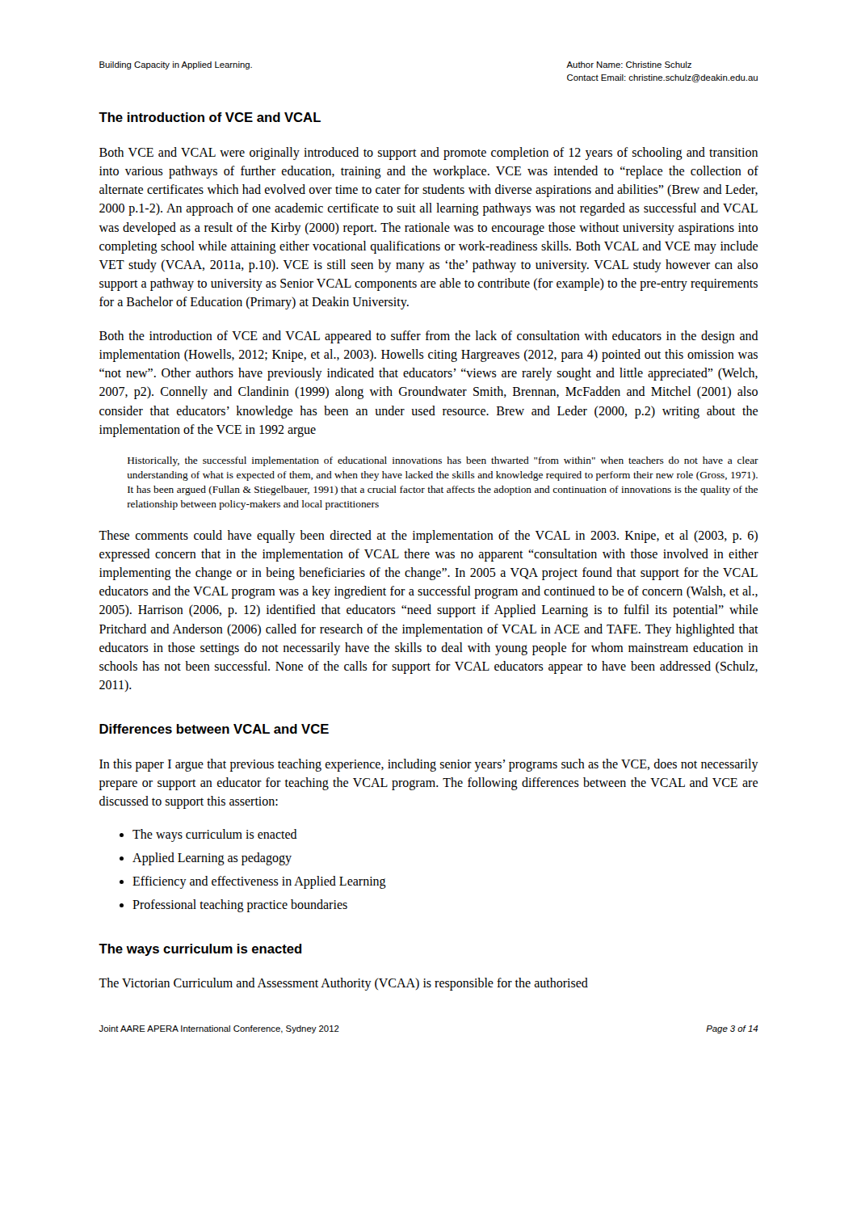Building Capacity in Applied Learning.
Author Name: Christine Schulz
Contact Email: christine.schulz@deakin.edu.au
The introduction of VCE and VCAL
Both VCE and VCAL were originally introduced to support and promote completion of 12 years of schooling and transition into various pathways of further education, training and the workplace. VCE was intended to “replace the collection of alternate certificates which had evolved over time to cater for students with diverse aspirations and abilities” (Brew and Leder, 2000 p.1-2). An approach of one academic certificate to suit all learning pathways was not regarded as successful and VCAL was developed as a result of the Kirby (2000) report. The rationale was to encourage those without university aspirations into completing school while attaining either vocational qualifications or work-readiness skills. Both VCAL and VCE may include VET study (VCAA, 2011a, p.10). VCE is still seen by many as ‘the’ pathway to university. VCAL study however can also support a pathway to university as Senior VCAL components are able to contribute (for example) to the pre-entry requirements for a Bachelor of Education (Primary) at Deakin University.
Both the introduction of VCE and VCAL appeared to suffer from the lack of consultation with educators in the design and implementation (Howells, 2012; Knipe, et al., 2003). Howells citing Hargreaves (2012, para 4) pointed out this omission was “not new”. Other authors have previously indicated that educators’ “views are rarely sought and little appreciated” (Welch, 2007, p2). Connelly and Clandinin (1999) along with Groundwater Smith, Brennan, McFadden and Mitchel (2001) also consider that educators’ knowledge has been an under used resource. Brew and Leder (2000, p.2) writing about the implementation of the VCE in 1992 argue
Historically, the successful implementation of educational innovations has been thwarted "from within" when teachers do not have a clear understanding of what is expected of them, and when they have lacked the skills and knowledge required to perform their new role (Gross, 1971). It has been argued (Fullan & Stiegelbauer, 1991) that a crucial factor that affects the adoption and continuation of innovations is the quality of the relationship between policy-makers and local practitioners
These comments could have equally been directed at the implementation of the VCAL in 2003. Knipe, et al (2003, p. 6) expressed concern that in the implementation of VCAL there was no apparent “consultation with those involved in either implementing the change or in being beneficiaries of the change”. In 2005 a VQA project found that support for the VCAL educators and the VCAL program was a key ingredient for a successful program and continued to be of concern (Walsh, et al., 2005). Harrison (2006, p. 12) identified that educators “need support if Applied Learning is to fulfil its potential” while Pritchard and Anderson (2006) called for research of the implementation of VCAL in ACE and TAFE. They highlighted that educators in those settings do not necessarily have the skills to deal with young people for whom mainstream education in schools has not been successful. None of the calls for support for VCAL educators appear to have been addressed (Schulz, 2011).
Differences between VCAL and VCE
In this paper I argue that previous teaching experience, including senior years’ programs such as the VCE, does not necessarily prepare or support an educator for teaching the VCAL program. The following differences between the VCAL and VCE are discussed to support this assertion:
The ways curriculum is enacted
Applied Learning as pedagogy
Efficiency and effectiveness in Applied Learning
Professional teaching practice boundaries
The ways curriculum is enacted
The Victorian Curriculum and Assessment Authority (VCAA) is responsible for the authorised
Joint AARE APERA International Conference, Sydney 2012
Page 3 of 14